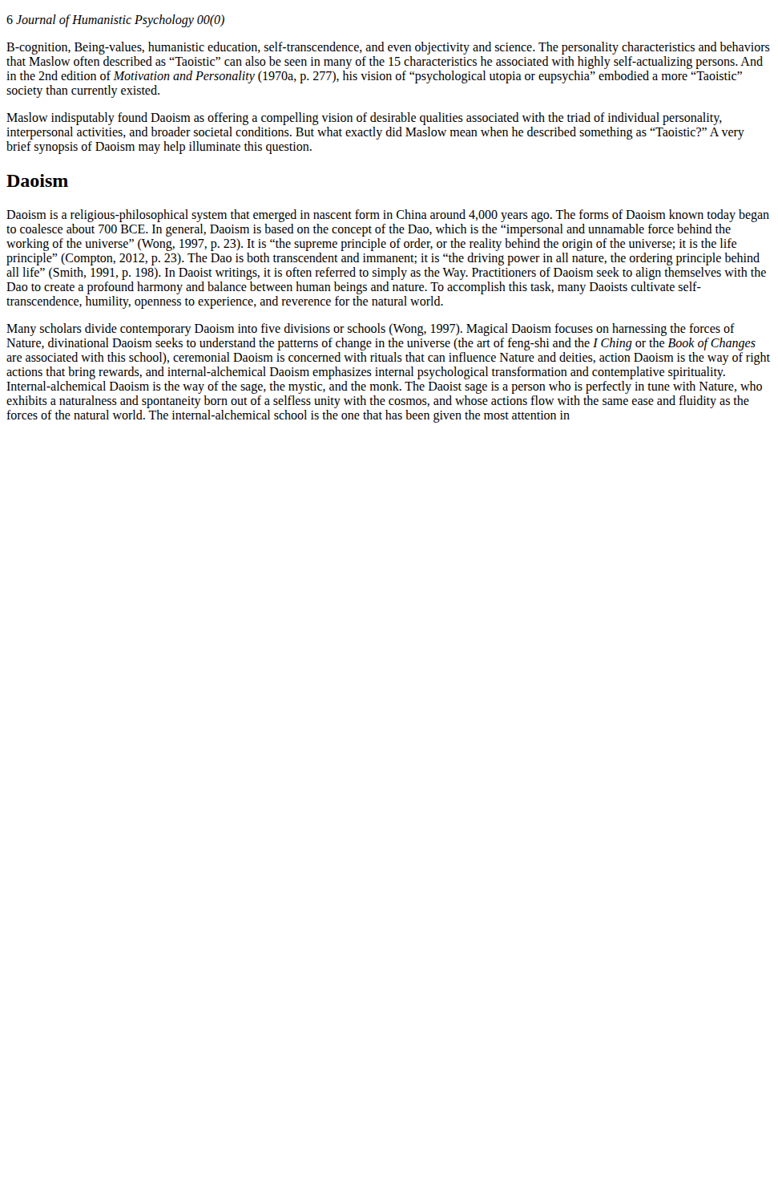6 Journal of Humanistic Psychology 00(0)
B-cognition, Being-values, humanistic education, self-transcendence, and even objectivity and science. The personality characteristics and behaviors that Maslow often described as “Taoistic” can also be seen in many of the 15 characteristics he associated with highly self-actualizing persons. And in the 2nd edition of Motivation and Personality (1970a, p. 277), his vision of “psychological utopia or eupsychia” embodied a more “Taoistic” society than currently existed.
Maslow indisputably found Daoism as offering a compelling vision of desirable qualities associated with the triad of individual personality, interpersonal activities, and broader societal conditions. But what exactly did Maslow mean when he described something as “Taoistic?” A very brief synopsis of Daoism may help illuminate this question.
Daoism
Daoism is a religious-philosophical system that emerged in nascent form in China around 4,000 years ago. The forms of Daoism known today began to coalesce about 700 BCE. In general, Daoism is based on the concept of the Dao, which is the “impersonal and unnamable force behind the working of the universe” (Wong, 1997, p. 23). It is “the supreme principle of order, or the reality behind the origin of the universe; it is the life principle” (Compton, 2012, p. 23). The Dao is both transcendent and immanent; it is “the driving power in all nature, the ordering principle behind all life” (Smith, 1991, p. 198). In Daoist writings, it is often referred to simply as the Way. Practitioners of Daoism seek to align themselves with the Dao to create a profound harmony and balance between human beings and nature. To accomplish this task, many Daoists cultivate self-transcendence, humility, openness to experience, and reverence for the natural world.
Many scholars divide contemporary Daoism into five divisions or schools (Wong, 1997). Magical Daoism focuses on harnessing the forces of Nature, divinational Daoism seeks to understand the patterns of change in the universe (the art of feng-shi and the I Ching or the Book of Changes are associated with this school), ceremonial Daoism is concerned with rituals that can influence Nature and deities, action Daoism is the way of right actions that bring rewards, and internal-alchemical Daoism emphasizes internal psychological transformation and contemplative spirituality. Internal-alchemical Daoism is the way of the sage, the mystic, and the monk. The Daoist sage is a person who is perfectly in tune with Nature, who exhibits a naturalness and spontaneity born out of a selfless unity with the cosmos, and whose actions flow with the same ease and fluidity as the forces of the natural world. The internal-alchemical school is the one that has been given the most attention in